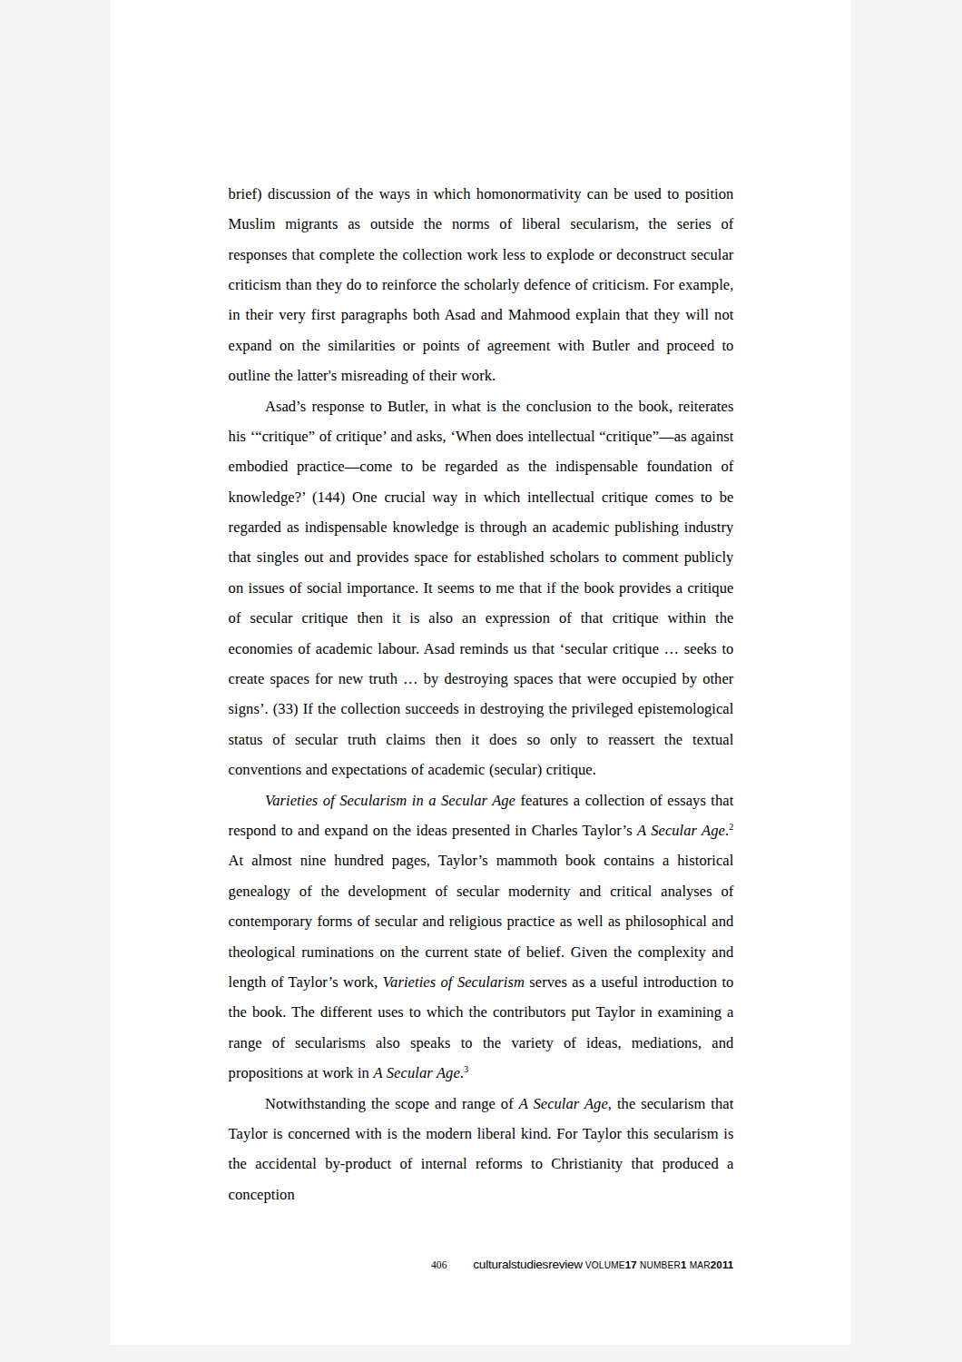brief) discussion of the ways in which homonormativity can be used to position Muslim migrants as outside the norms of liberal secularism, the series of responses that complete the collection work less to explode or deconstruct secular criticism than they do to reinforce the scholarly defence of criticism. For example, in their very first paragraphs both Asad and Mahmood explain that they will not expand on the similarities or points of agreement with Butler and proceed to outline the latter's misreading of their work.
Asad’s response to Butler, in what is the conclusion to the book, reiterates his ‘“critique” of critique’ and asks, ‘When does intellectual “critique”—as against embodied practice—come to be regarded as the indispensable foundation of knowledge?’ (144) One crucial way in which intellectual critique comes to be regarded as indispensable knowledge is through an academic publishing industry that singles out and provides space for established scholars to comment publicly on issues of social importance. It seems to me that if the book provides a critique of secular critique then it is also an expression of that critique within the economies of academic labour. Asad reminds us that ‘secular critique … seeks to create spaces for new truth … by destroying spaces that were occupied by other signs’. (33) If the collection succeeds in destroying the privileged epistemological status of secular truth claims then it does so only to reassert the textual conventions and expectations of academic (secular) critique.
Varieties of Secularism in a Secular Age features a collection of essays that respond to and expand on the ideas presented in Charles Taylor’s A Secular Age.2 At almost nine hundred pages, Taylor’s mammoth book contains a historical genealogy of the development of secular modernity and critical analyses of contemporary forms of secular and religious practice as well as philosophical and theological ruminations on the current state of belief. Given the complexity and length of Taylor’s work, Varieties of Secularism serves as a useful introduction to the book. The different uses to which the contributors put Taylor in examining a range of secularisms also speaks to the variety of ideas, mediations, and propositions at work in A Secular Age.3
Notwithstanding the scope and range of A Secular Age, the secularism that Taylor is concerned with is the modern liberal kind. For Taylor this secularism is the accidental by-product of internal reforms to Christianity that produced a conception
406 culturalstudiesreview VOLUME17 NUMBER1 MAR2011